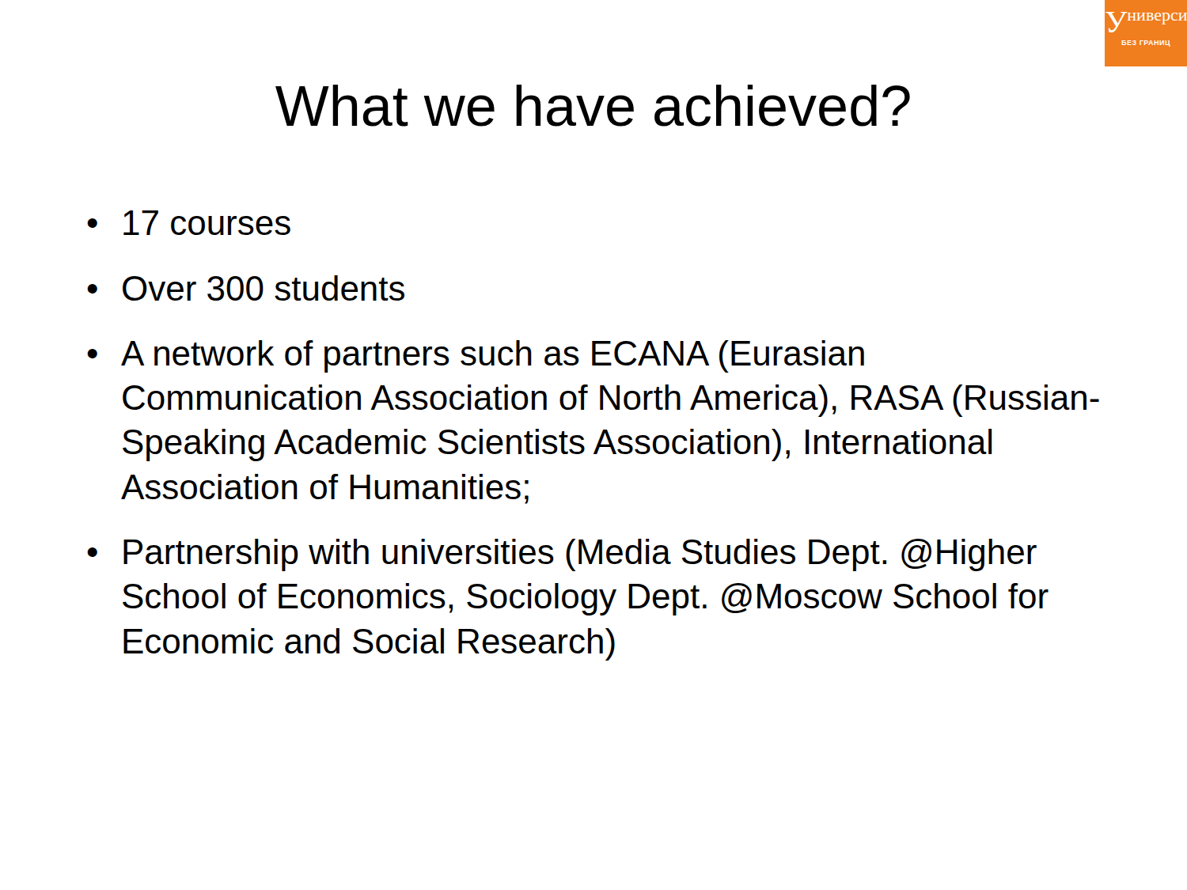Университет БЕЗ ГРАНИЦ
What we have achieved?
17 courses
Over 300 students
A network of partners such as ECANA (Eurasian Communication Association of North America), RASA (Russian-Speaking Academic Scientists Association), International Association of Humanities;
Partnership with universities (Media Studies Dept. @Higher School of Economics, Sociology Dept. @Moscow School for Economic and Social Research)